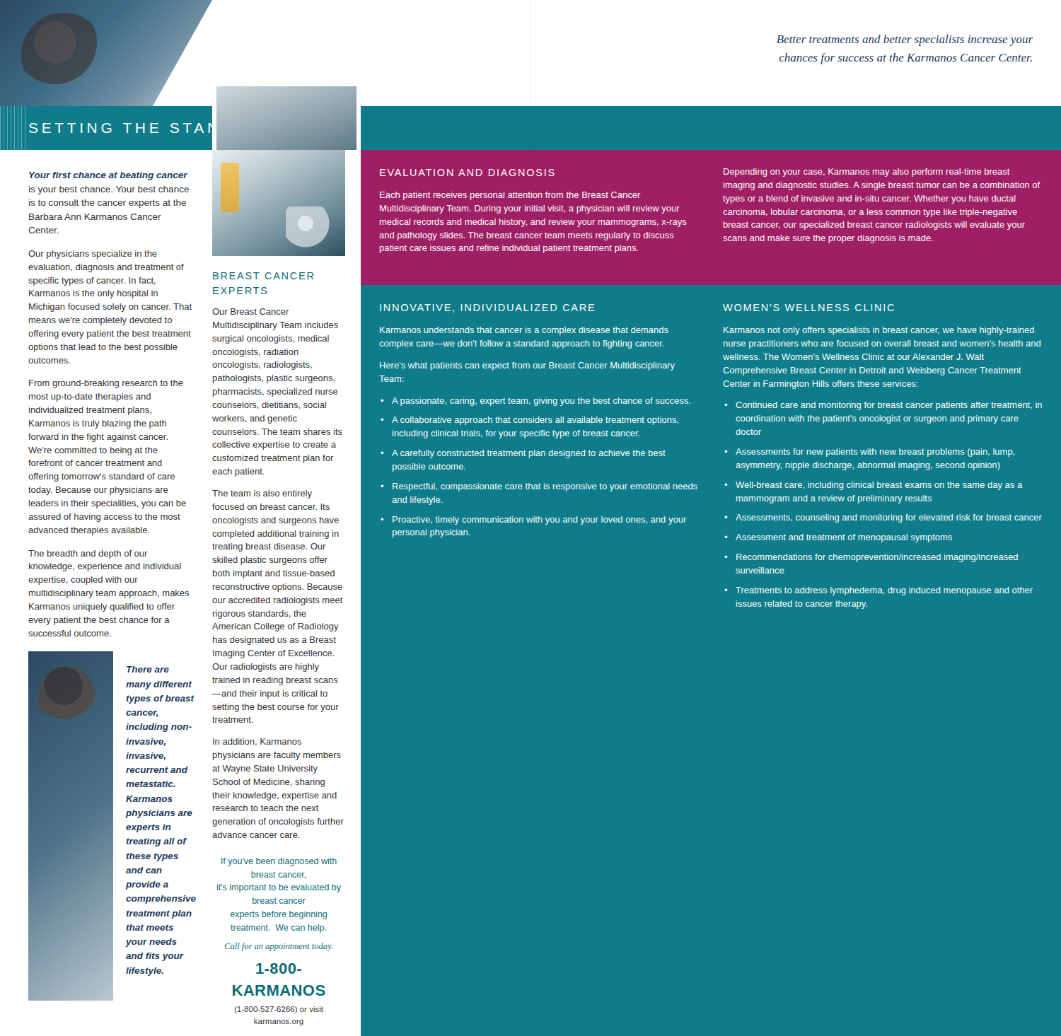Better treatments and better specialists increase your
chances for success at the Karmanos Cancer Center.
Setting the Standard
Your first chance at beating cancer is your best chance. Your best chance is to consult the cancer experts at the Barbara Ann Karmanos Cancer Center.
Our physicians specialize in the evaluation, diagnosis and treatment of specific types of cancer. In fact, Karmanos is the only hospital in Michigan focused solely on cancer. That means we're completely devoted to offering every patient the best treatment options that lead to the best possible outcomes.
From ground-breaking research to the most up-to-date therapies and individualized treatment plans, Karmanos is truly blazing the path forward in the fight against cancer. We're committed to being at the forefront of cancer treatment and offering tomorrow's standard of care today. Because our physicians are leaders in their specialities, you can be assured of having access to the most advanced therapies available.
The breadth and depth of our knowledge, experience and individual expertise, coupled with our multidisciplinary team approach, makes Karmanos uniquely qualified to offer every patient the best chance for a successful outcome.
There are many different types of breast cancer, including non-invasive, invasive, recurrent and metastatic. Karmanos physicians are experts in treating all of these types and can provide a comprehensive treatment plan that meets your needs and fits your lifestyle.
Breast Cancer Experts
Our Breast Cancer Multidisciplinary Team includes surgical oncologists, medical oncologists, radiation oncologists, radiologists, pathologists, plastic surgeons, pharmacists, specialized nurse counselors, dietitians, social workers, and genetic counselors. The team shares its collective expertise to create a customized treatment plan for each patient.
The team is also entirely focused on breast cancer. Its oncologists and surgeons have completed additional training in treating breast disease. Our skilled plastic surgeons offer both implant and tissue-based reconstructive options. Because our accredited radiologists meet rigorous standards, the American College of Radiology has designated us as a Breast Imaging Center of Excellence. Our radiologists are highly trained in reading breast scans—and their input is critical to setting the best course for your treatment.
In addition, Karmanos physicians are faculty members at Wayne State University School of Medicine, sharing their knowledge, expertise and research to teach the next generation of oncologists further advance cancer care.
If you've been diagnosed with breast cancer,
it's important to be evaluated by breast cancer
experts before beginning treatment. We can help.
Call for an appointment today.
1-800-KARMANOS
(1-800-527-6266) or visit karmanos.org
Evaluation and Diagnosis
Each patient receives personal attention from the Breast Cancer Multidisciplinary Team. During your initial visit, a physician will review your medical records and medical history, and review your mammograms, x-rays and pathology slides. The breast cancer team meets regularly to discuss patient care issues and refine individual patient treatment plans.
Depending on your case, Karmanos may also perform real-time breast imaging and diagnostic studies. A single breast tumor can be a combination of types or a blend of invasive and in-situ cancer. Whether you have ductal carcinoma, lobular carcinoma, or a less common type like triple-negative breast cancer, our specialized breast cancer radiologists will evaluate your scans and make sure the proper diagnosis is made.
Innovative, Individualized Care
Karmanos understands that cancer is a complex disease that demands complex care—we don't follow a standard approach to fighting cancer.
Here's what patients can expect from our Breast Cancer Multidisciplinary Team:
A passionate, caring, expert team, giving you the best chance of success.
A collaborative approach that considers all available treatment options, including clinical trials, for your specific type of breast cancer.
A carefully constructed treatment plan designed to achieve the best possible outcome.
Respectful, compassionate care that is responsive to your emotional needs and lifestyle.
Proactive, timely communication with you and your loved ones, and your personal physician.
Women's Wellness Clinic
Karmanos not only offers specialists in breast cancer, we have highly-trained nurse practitioners who are focused on overall breast and women's health and wellness. The Women's Wellness Clinic at our Alexander J. Walt Comprehensive Breast Center in Detroit and Weisberg Cancer Treatment Center in Farmington Hills offers these services:
Continued care and monitoring for breast cancer patients after treatment, in coordination with the patient's oncologist or surgeon and primary care doctor
Assessments for new patients with new breast problems (pain, lump, asymmetry, nipple discharge, abnormal imaging, second opinion)
Well-breast care, including clinical breast exams on the same day as a mammogram and a review of preliminary results
Assessments, counseling and monitoring for elevated risk for breast cancer
Assessment and treatment of menopausal symptoms
Recommendations for chemoprevention/increased imaging/increased surveillance
Treatments to address lymphedema, drug induced menopause and other issues related to cancer therapy.